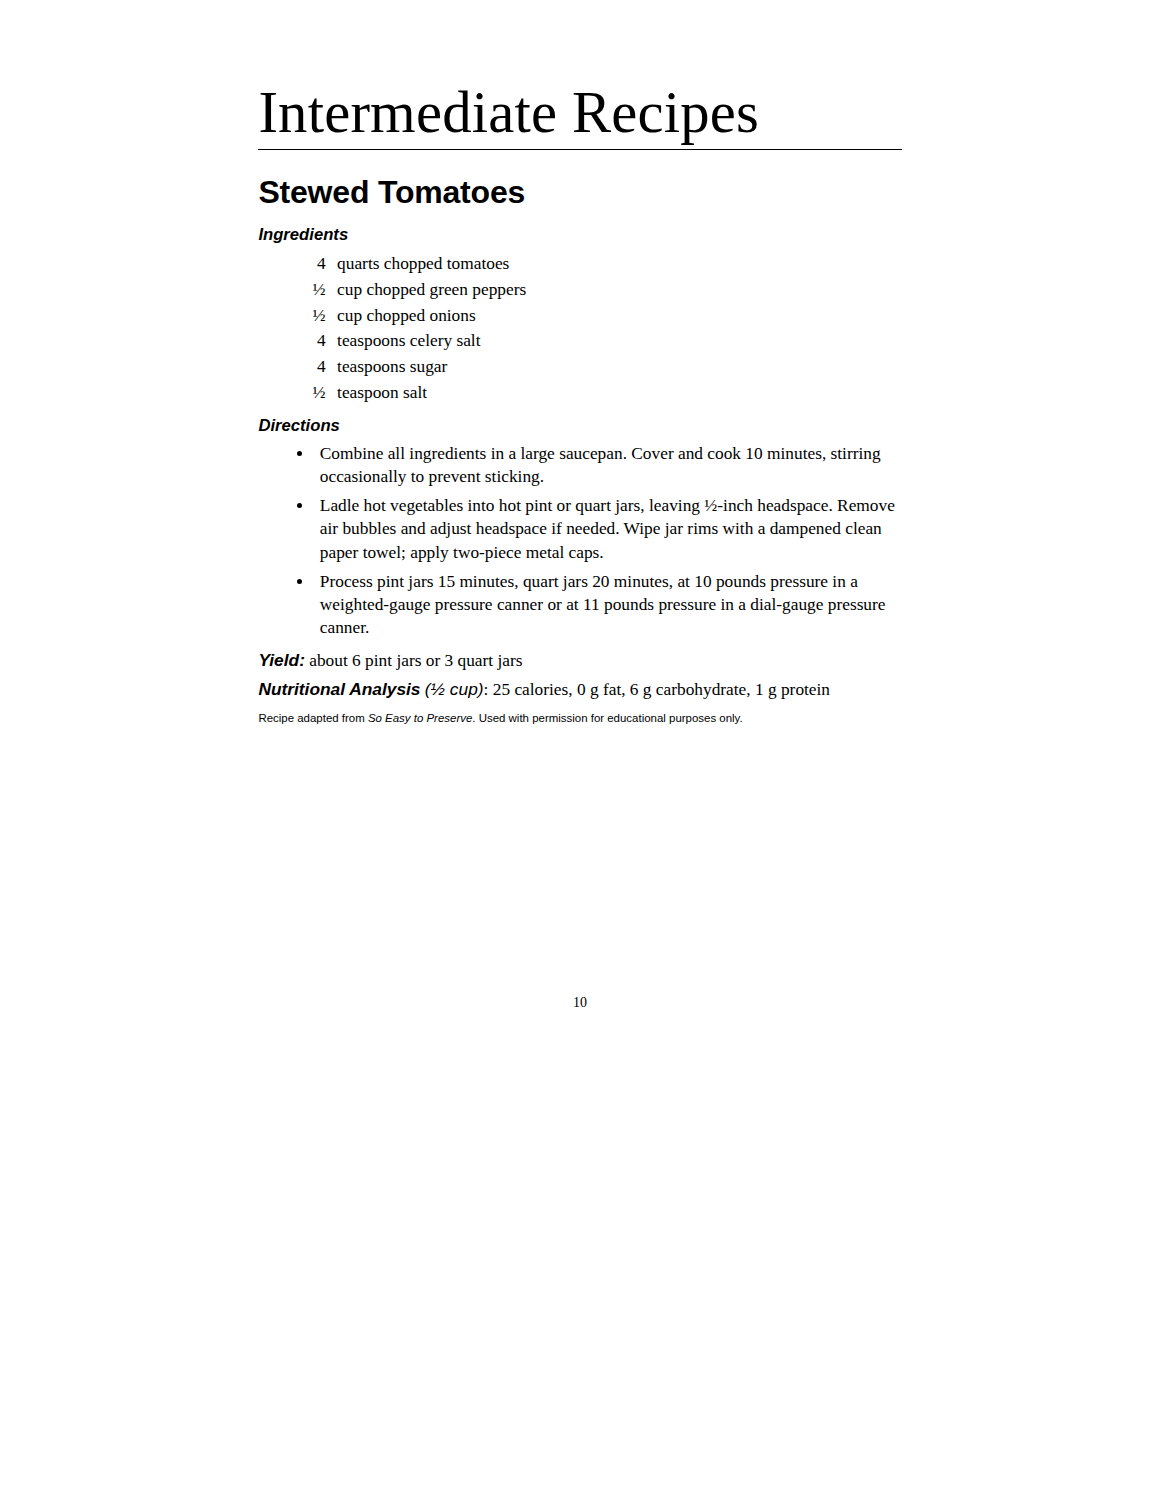Intermediate Recipes
Stewed Tomatoes
Ingredients
| 4 | quarts chopped tomatoes |
| ½ | cup chopped green peppers |
| ½ | cup chopped onions |
| 4 | teaspoons celery salt |
| 4 | teaspoons sugar |
| ½ | teaspoon salt |
Directions
Combine all ingredients in a large saucepan. Cover and cook 10 minutes, stirring occasionally to prevent sticking.
Ladle hot vegetables into hot pint or quart jars, leaving ½-inch headspace. Remove air bubbles and adjust headspace if needed. Wipe jar rims with a dampened clean paper towel; apply two-piece metal caps.
Process pint jars 15 minutes, quart jars 20 minutes, at 10 pounds pressure in a weighted-gauge pressure canner or at 11 pounds pressure in a dial-gauge pressure canner.
Yield: about 6 pint jars or 3 quart jars
Nutritional Analysis (½ cup): 25 calories, 0 g fat, 6 g carbohydrate, 1 g protein
Recipe adapted from So Easy to Preserve. Used with permission for educational purposes only.
10